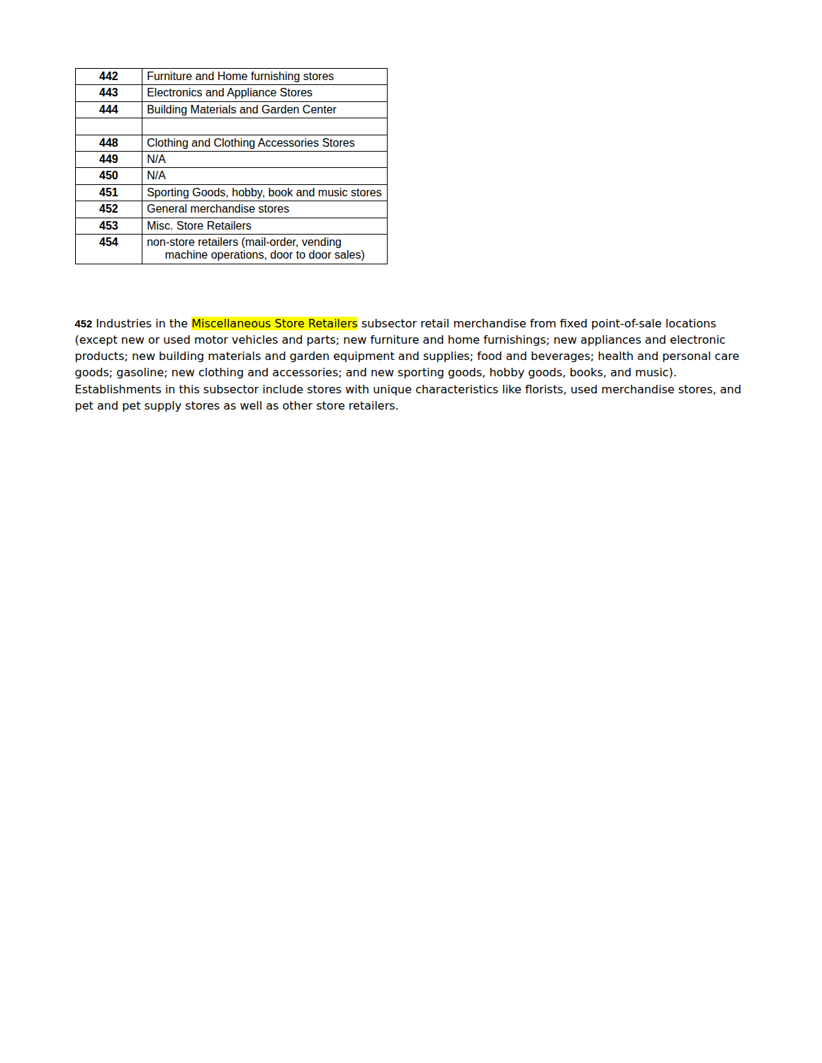| 442 | Furniture and Home furnishing stores |
| 443 | Electronics and Appliance Stores |
| 444 | Building Materials and Garden Center |
| 448 | Clothing and Clothing Accessories Stores |
| 449 | N/A |
| 450 | N/A |
| 451 | Sporting Goods, hobby, book and music stores |
| 452 | General merchandise stores |
| 453 | Misc. Store Retailers |
| 454 | non-store retailers (mail-order, vending machine operations, door to door sales) |
452 Industries in the Miscellaneous Store Retailers subsector retail merchandise from fixed point-of-sale locations (except new or used motor vehicles and parts; new furniture and home furnishings; new appliances and electronic products; new building materials and garden equipment and supplies; food and beverages; health and personal care goods; gasoline; new clothing and accessories; and new sporting goods, hobby goods, books, and music). Establishments in this subsector include stores with unique characteristics like florists, used merchandise stores, and pet and pet supply stores as well as other store retailers.